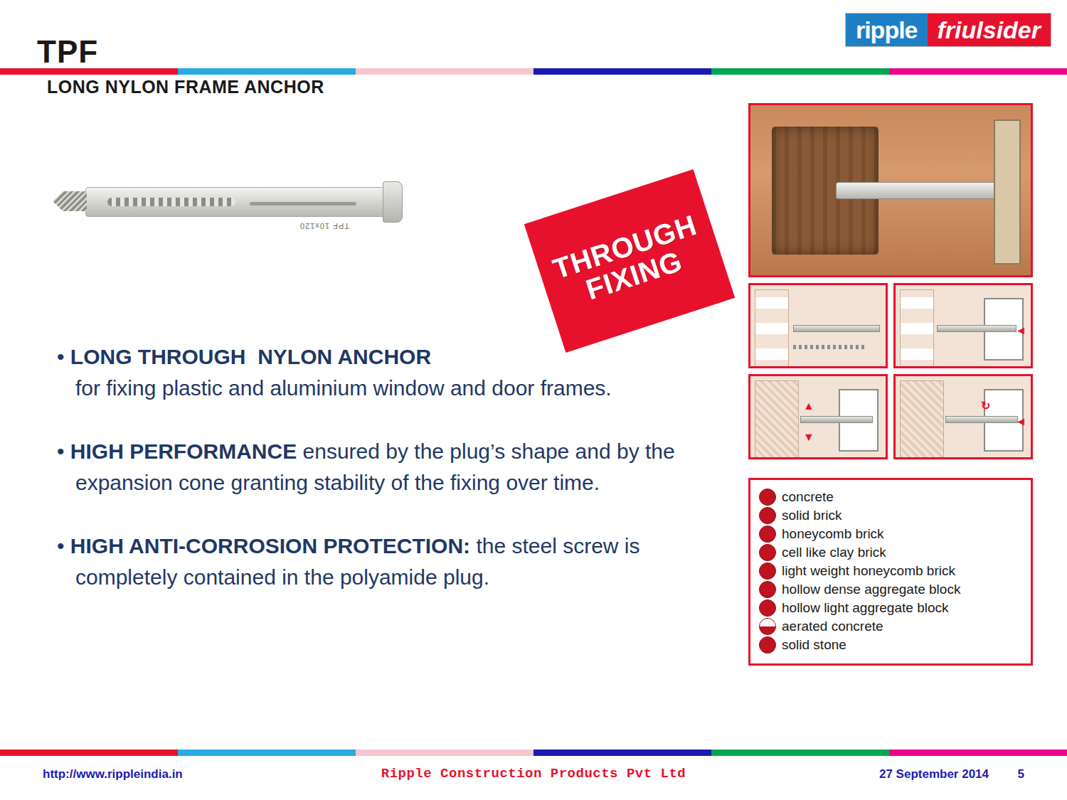ripple
friulsider
TPF
LONG NYLON FRAME ANCHOR
TPF 10x120
THROUGH
FIXING
• LONG THROUGH NYLON ANCHOR
for fixing plastic and aluminium window and door frames.
• HIGH PERFORMANCE ensured by the plug’s shape and by the expansion cone granting stability of the fixing over time.
• HIGH ANTI-CORROSION PROTECTION: the steel screw is completely contained in the polyamide plug.
◄
▲ ▼
↻ ◄
concrete
solid brick
honeycomb brick
cell like clay brick
light weight honeycomb brick
hollow dense aggregate block
hollow light aggregate block
aerated concrete
solid stone
http://www.rippleindia.in
Ripple Construction Products Pvt Ltd
27 September 2014
5